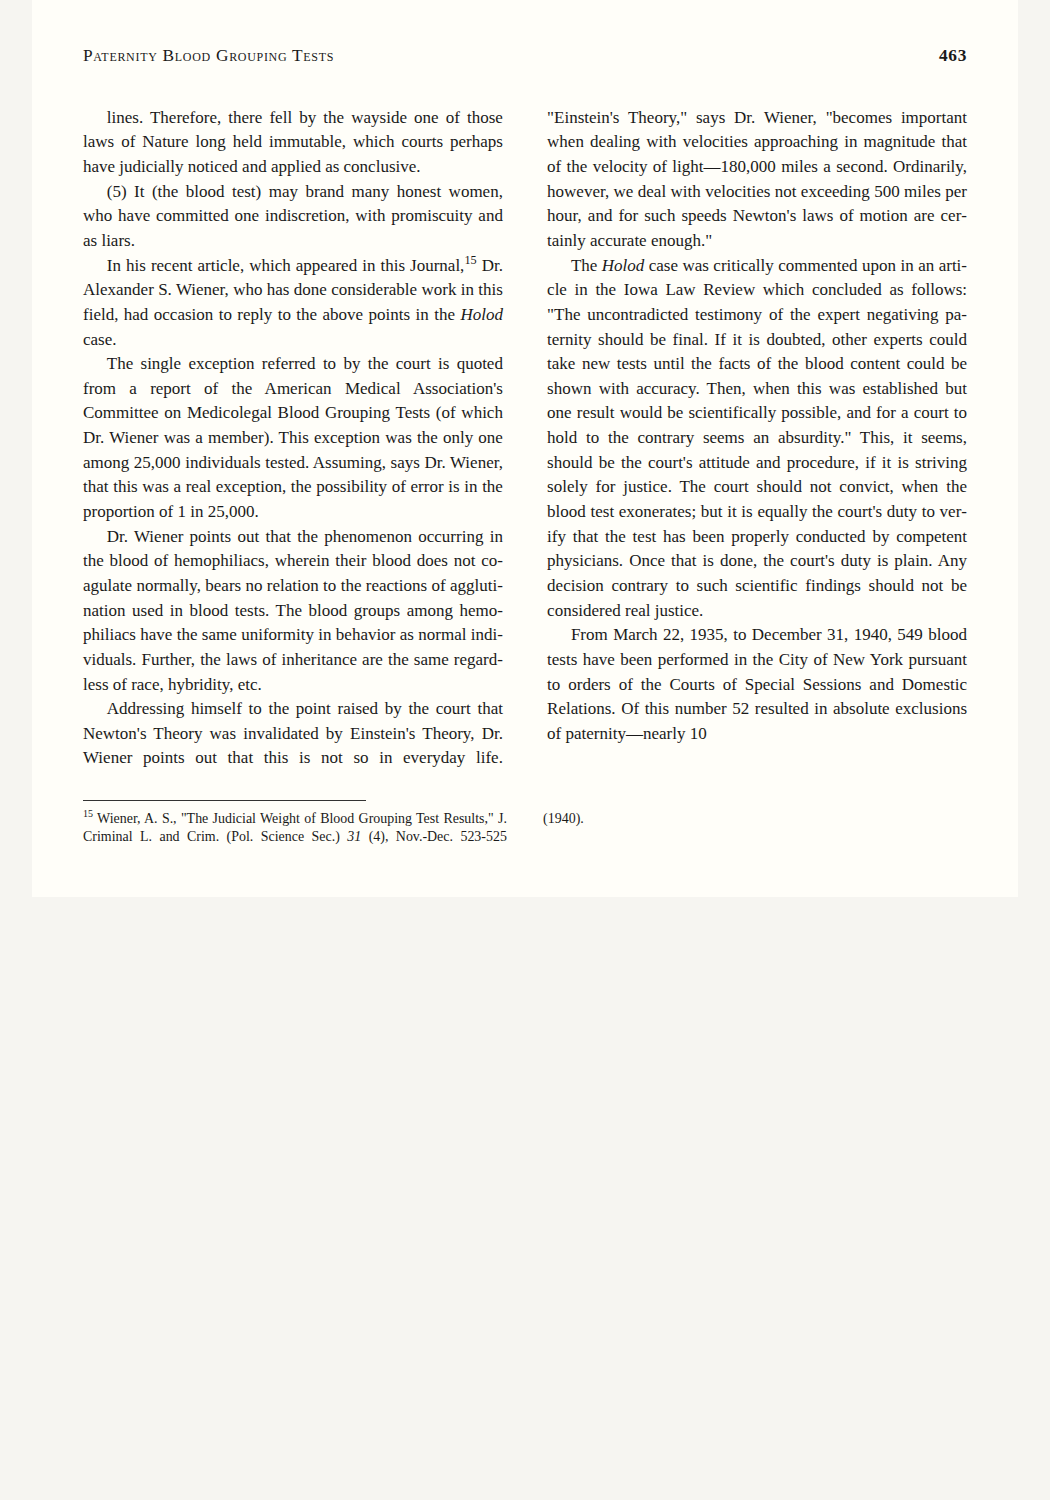Paternity Blood Grouping Tests 463
lines. Therefore, there fell by the wayside one of those laws of Nature long held immutable, which courts perhaps have judicially noticed and applied as conclusive.
(5) It (the blood test) may brand many honest women, who have committed one indiscretion, with promiscuity and as liars.
In his recent article, which appeared in this Journal,15 Dr. Alexander S. Wiener, who has done considerable work in this field, had occasion to reply to the above points in the Holod case.
The single exception referred to by the court is quoted from a report of the American Medical Association's Committee on Medicolegal Blood Grouping Tests (of which Dr. Wiener was a member). This exception was the only one among 25,000 individuals tested. Assuming, says Dr. Wiener, that this was a real exception, the possibility of error is in the proportion of 1 in 25,000.
Dr. Wiener points out that the phenomenon occurring in the blood of hemophiliacs, wherein their blood does not coagulate normally, bears no relation to the reactions of agglutination used in blood tests. The blood groups among hemophiliacs have the same uniformity in behavior as normal individuals. Further, the laws of inheritance are the same regardless of race, hybridity, etc.
Addressing himself to the point raised by the court that Newton's Theory was invalidated by Einstein's Theory, Dr. Wiener points out that this is not so in everyday life. "Einstein's Theory," says Dr. Wiener, "becomes important when dealing with velocities approaching in magnitude that of the velocity of light—180,000 miles a second. Ordinarily, however, we deal with velocities not exceeding 500 miles per hour, and for such speeds Newton's laws of motion are certainly accurate enough."
The Holod case was critically commented upon in an article in the Iowa Law Review which concluded as follows: "The uncontradicted testimony of the expert negativing paternity should be final. If it is doubted, other experts could take new tests until the facts of the blood content could be shown with accuracy. Then, when this was established but one result would be scientifically possible, and for a court to hold to the contrary seems an absurdity." This, it seems, should be the court's attitude and procedure, if it is striving solely for justice. The court should not convict, when the blood test exonerates; but it is equally the court's duty to verify that the test has been properly conducted by competent physicians. Once that is done, the court's duty is plain. Any decision contrary to such scientific findings should not be considered real justice.
From March 22, 1935, to December 31, 1940, 549 blood tests have been performed in the City of New York pursuant to orders of the Courts of Special Sessions and Domestic Relations. Of this number 52 resulted in absolute exclusions of paternity—nearly 10
15 Wiener, A. S., "The Judicial Weight of Blood Grouping Test Results," J. Criminal L. and Crim. (Pol. Science Sec.) 31 (4), Nov.-Dec. 523-525 (1940).